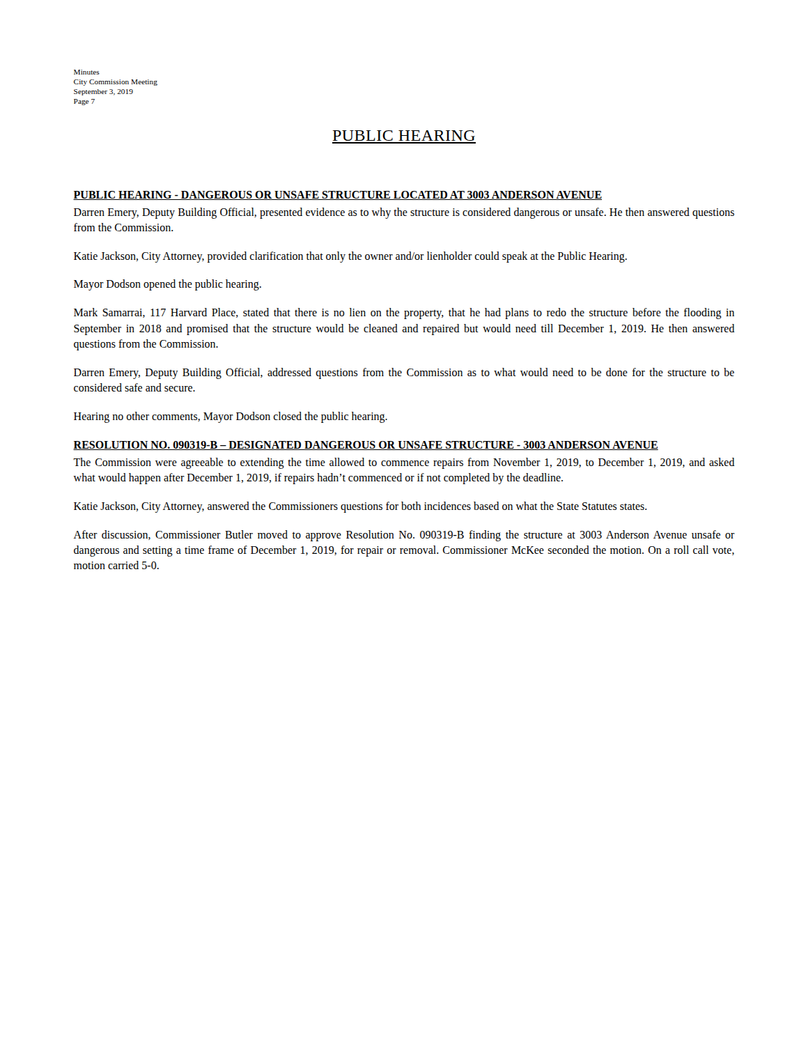Minutes
City Commission Meeting
September 3, 2019
Page 7
PUBLIC HEARING
PUBLIC HEARING - DANGEROUS OR UNSAFE STRUCTURE LOCATED AT 3003 ANDERSON AVENUE
Darren Emery, Deputy Building Official, presented evidence as to why the structure is considered dangerous or unsafe. He then answered questions from the Commission.
Katie Jackson, City Attorney, provided clarification that only the owner and/or lienholder could speak at the Public Hearing.
Mayor Dodson opened the public hearing.
Mark Samarrai, 117 Harvard Place, stated that there is no lien on the property, that he had plans to redo the structure before the flooding in September in 2018 and promised that the structure would be cleaned and repaired but would need till December 1, 2019. He then answered questions from the Commission.
Darren Emery, Deputy Building Official, addressed questions from the Commission as to what would need to be done for the structure to be considered safe and secure.
Hearing no other comments, Mayor Dodson closed the public hearing.
RESOLUTION NO. 090319-B – DESIGNATED DANGEROUS OR UNSAFE STRUCTURE - 3003 ANDERSON AVENUE
The Commission were agreeable to extending the time allowed to commence repairs from November 1, 2019, to December 1, 2019, and asked what would happen after December 1, 2019, if repairs hadn’t commenced or if not completed by the deadline.
Katie Jackson, City Attorney, answered the Commissioners questions for both incidences based on what the State Statutes states.
After discussion, Commissioner Butler moved to approve Resolution No. 090319-B finding the structure at 3003 Anderson Avenue unsafe or dangerous and setting a time frame of December 1, 2019, for repair or removal. Commissioner McKee seconded the motion. On a roll call vote, motion carried 5-0.